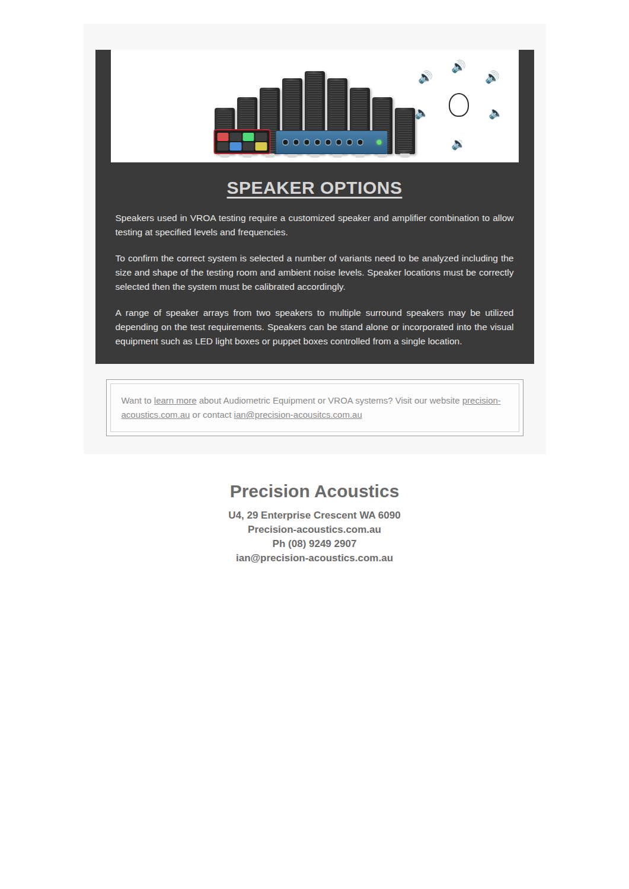🔊 🔊 🔊 🔈 🔈 🔉
SPEAKER OPTIONS
Speakers used in VROA testing require a customized speaker and amplifier combination to allow testing at specified levels and frequencies.
To confirm the correct system is selected a number of variants need to be analyzed including the size and shape of the testing room and ambient noise levels. Speaker locations must be correctly selected then the system must be calibrated accordingly.
A range of speaker arrays from two speakers to multiple surround speakers may be utilized depending on the test requirements. Speakers can be stand alone or incorporated into the visual equipment such as LED light boxes or puppet boxes controlled from a single location.
Want to learn more about Audiometric Equipment or VROA systems? Visit our website precision-acoustics.com.au or contact ian@precision-acousitcs.com.au
Precision Acoustics
U4, 29 Enterprise Crescent WA 6090
Precision-acoustics.com.au
Ph (08) 9249 2907
ian@precision-acoustics.com.au